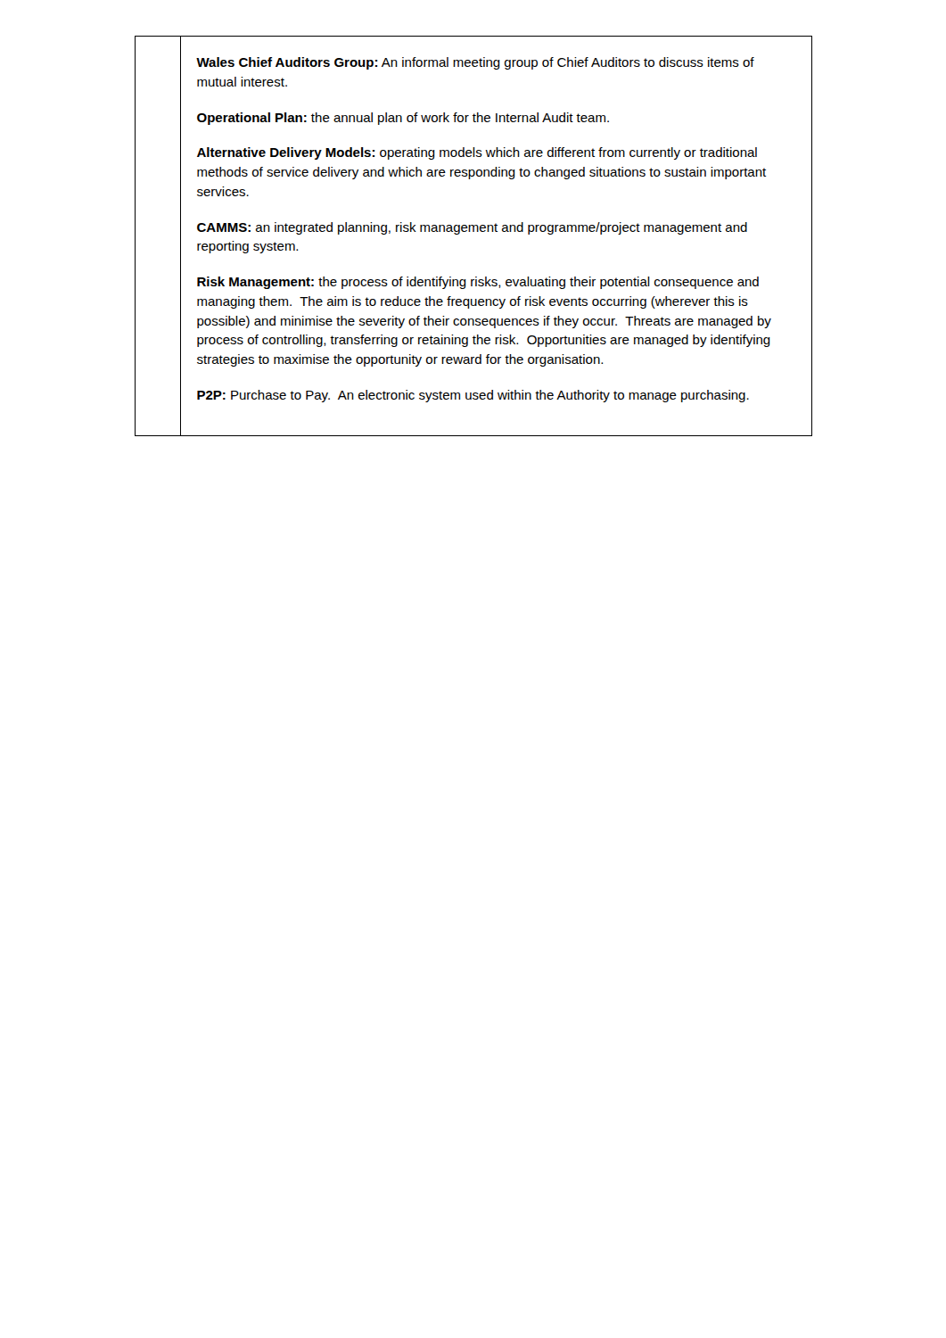| | Wales Chief Auditors Group: An informal meeting group of Chief Auditors to discuss items of mutual interest. Operational Plan: the annual plan of work for the Internal Audit team. Alternative Delivery Models: operating models which are different from currently or traditional methods of service delivery and which are responding to changed situations to sustain important services. CAMMS: an integrated planning, risk management and programme/project management and reporting system. Risk Management: the process of identifying risks, evaluating their potential consequence and managing them. The aim is to reduce the frequency of risk events occurring (wherever this is possible) and minimise the severity of their consequences if they occur. Threats are managed by process of controlling, transferring or retaining the risk. Opportunities are managed by identifying strategies to maximise the opportunity or reward for the organisation. P2P: Purchase to Pay. An electronic system used within the Authority to manage purchasing. |